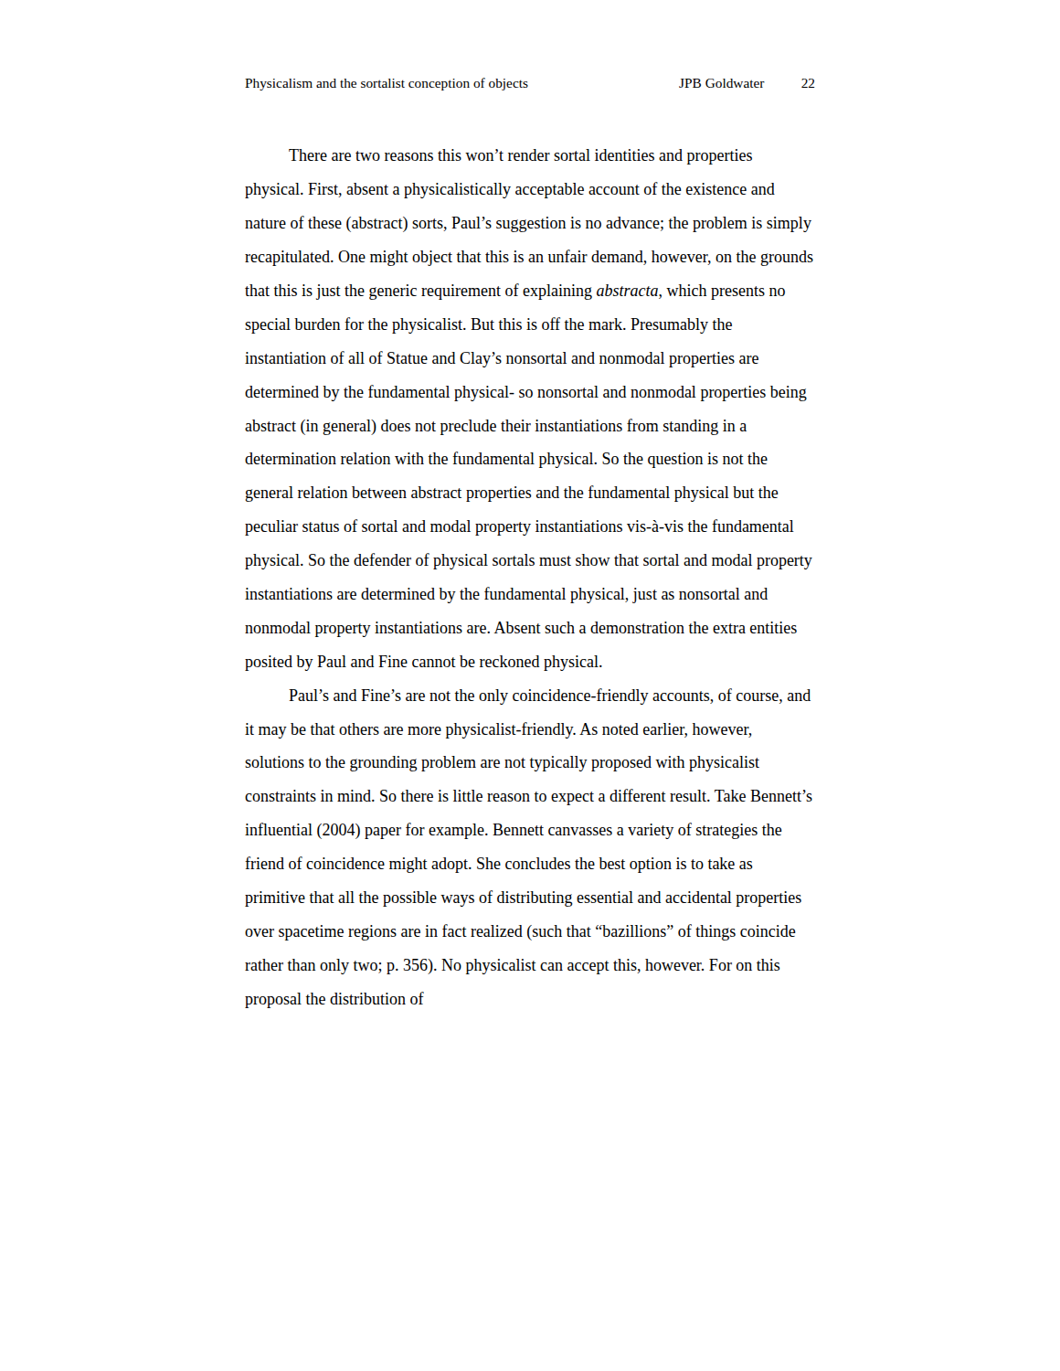Physicalism and the sortalist conception of objects JPB Goldwater 22
There are two reasons this won’t render sortal identities and properties physical. First, absent a physicalistically acceptable account of the existence and nature of these (abstract) sorts, Paul’s suggestion is no advance; the problem is simply recapitulated. One might object that this is an unfair demand, however, on the grounds that this is just the generic requirement of explaining abstracta, which presents no special burden for the physicalist. But this is off the mark. Presumably the instantiation of all of Statue and Clay’s nonsortal and nonmodal properties are determined by the fundamental physical- so nonsortal and nonmodal properties being abstract (in general) does not preclude their instantiations from standing in a determination relation with the fundamental physical. So the question is not the general relation between abstract properties and the fundamental physical but the peculiar status of sortal and modal property instantiations vis-à-vis the fundamental physical. So the defender of physical sortals must show that sortal and modal property instantiations are determined by the fundamental physical, just as nonsortal and nonmodal property instantiations are. Absent such a demonstration the extra entities posited by Paul and Fine cannot be reckoned physical.
Paul’s and Fine’s are not the only coincidence-friendly accounts, of course, and it may be that others are more physicalist-friendly. As noted earlier, however, solutions to the grounding problem are not typically proposed with physicalist constraints in mind. So there is little reason to expect a different result. Take Bennett’s influential (2004) paper for example. Bennett canvasses a variety of strategies the friend of coincidence might adopt. She concludes the best option is to take as primitive that all the possible ways of distributing essential and accidental properties over spacetime regions are in fact realized (such that “bazillions” of things coincide rather than only two; p. 356). No physicalist can accept this, however. For on this proposal the distribution of